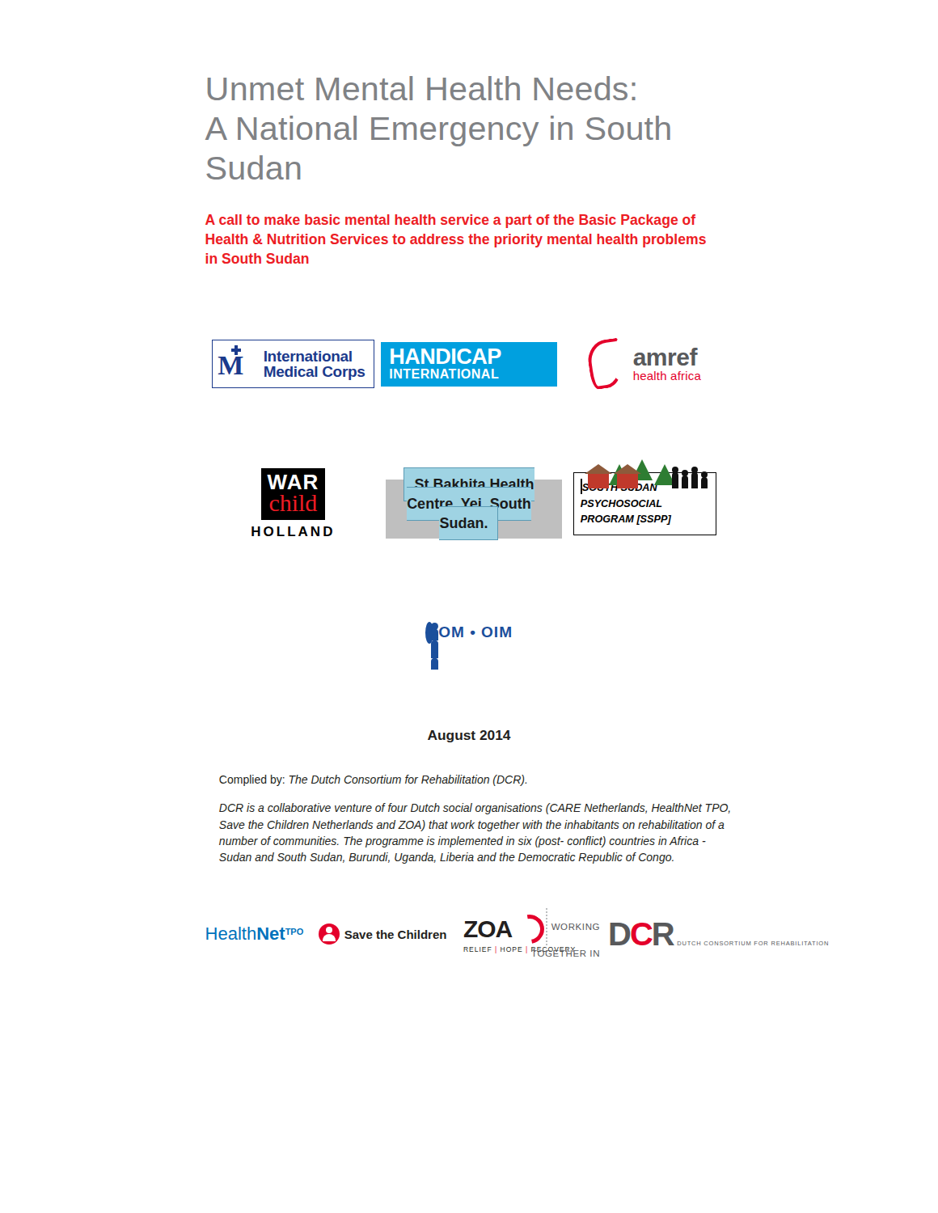Unmet Mental Health Needs:
A National Emergency in South Sudan
A call to make basic mental health service a part of the Basic Package of Health & Nutrition Services to address the priority mental health problems in South Sudan
| M International Medical Corps | HANDICAP INTERNATIONAL | amref health africa |
| WAR child HOLLAND | St Bakhita Health Centre. Yei, South Sudan. | SOUTH SUDAN PSYCHOSOCIAL PROGRAM [SSPP] |
| | IOM • OIM | |
August 2014
Complied by: The Dutch Consortium for Rehabilitation (DCR).
DCR is a collaborative venture of four Dutch social organisations (CARE Netherlands, HealthNet TPO, Save the Children Netherlands and ZOA) that work together with the inhabitants on rehabilitation of a number of communities. The programme is implemented in six (post- conflict) countries in Africa - Sudan and South Sudan, Burundi, Uganda, Liberia and the Democratic Republic of Congo.
Health Net TPO Save the Children ZOA RELIEF | HOPE | RECOVERY
Working together in
DCR DUTCH CONSORTIUM FOR REHABILITATION